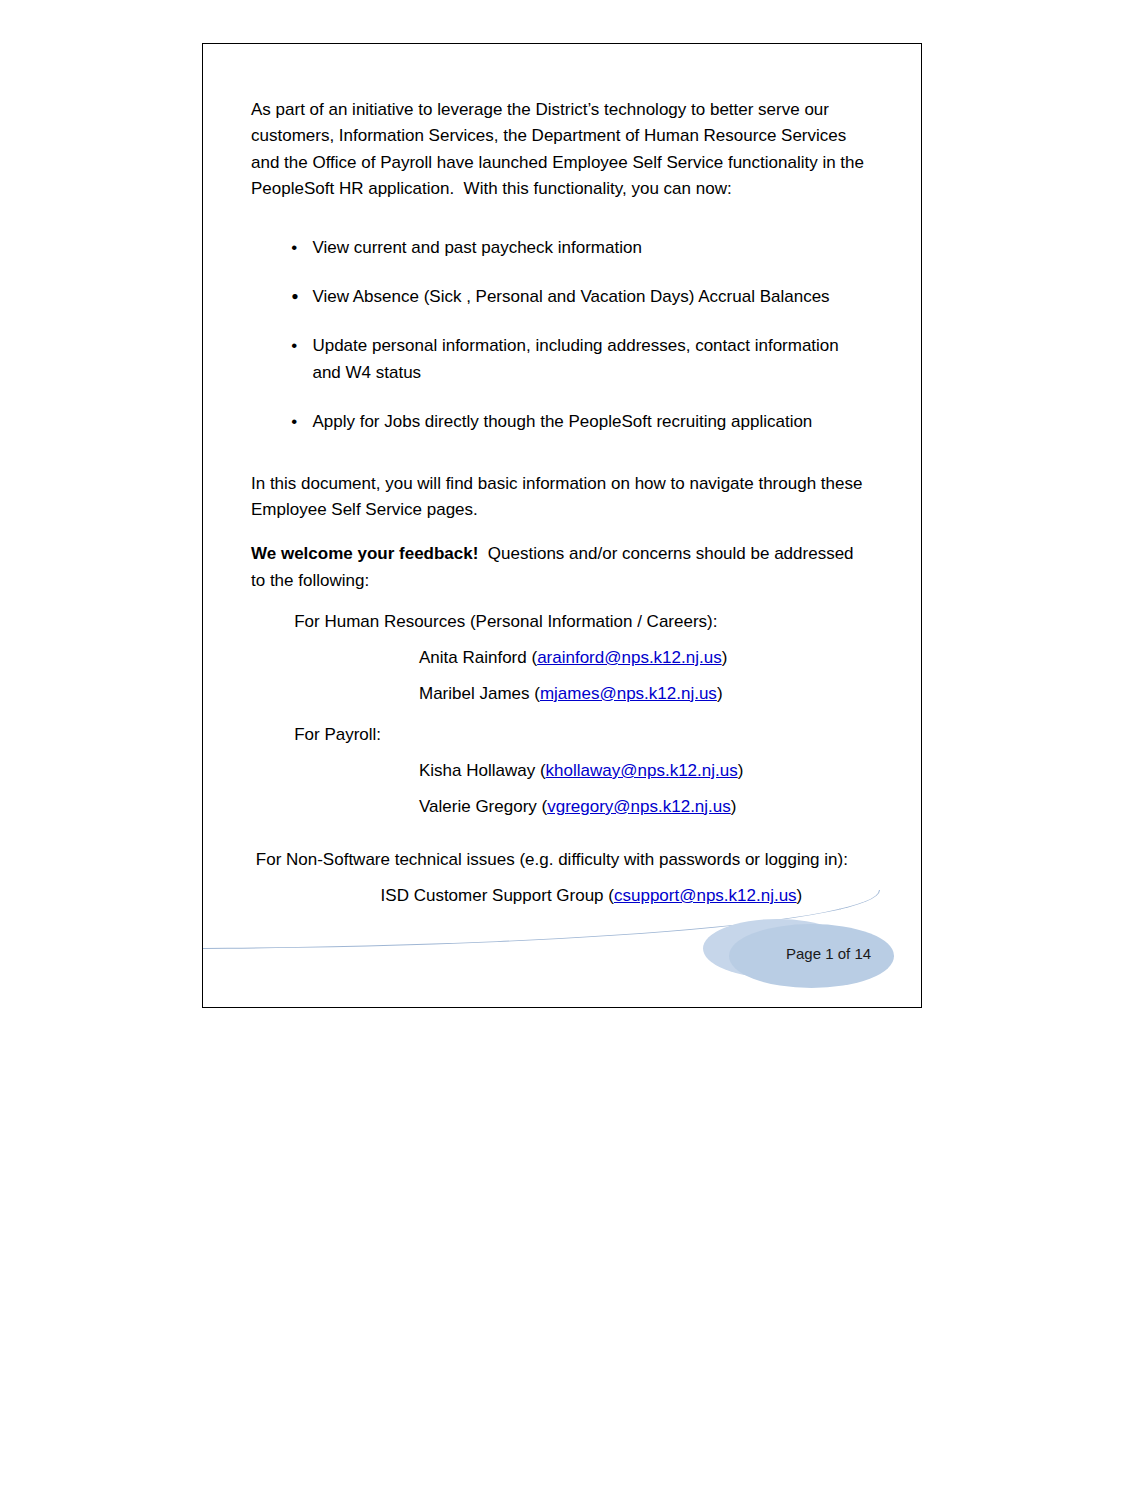As part of an initiative to leverage the District’s technology to better serve our customers, Information Services, the Department of Human Resource Services and the Office of Payroll have launched Employee Self Service functionality in the PeopleSoft HR application. With this functionality, you can now:
View current and past paycheck information
View Absence (Sick , Personal and Vacation Days) Accrual Balances
Update personal information, including addresses, contact information and W4 status
Apply for Jobs directly though the PeopleSoft recruiting application
In this document, you will find basic information on how to navigate through these Employee Self Service pages.
We welcome your feedback! Questions and/or concerns should be addressed to the following:
For Human Resources (Personal Information / Careers):
Anita Rainford (arainford@nps.k12.nj.us)
Maribel James (mjames@nps.k12.nj.us)
For Payroll:
Kisha Hollaway (khollaway@nps.k12.nj.us)
Valerie Gregory (vgregory@nps.k12.nj.us)
For Non-Software technical issues (e.g. difficulty with passwords or logging in):
ISD Customer Support Group (csupport@nps.k12.nj.us)
Page 1 of 14